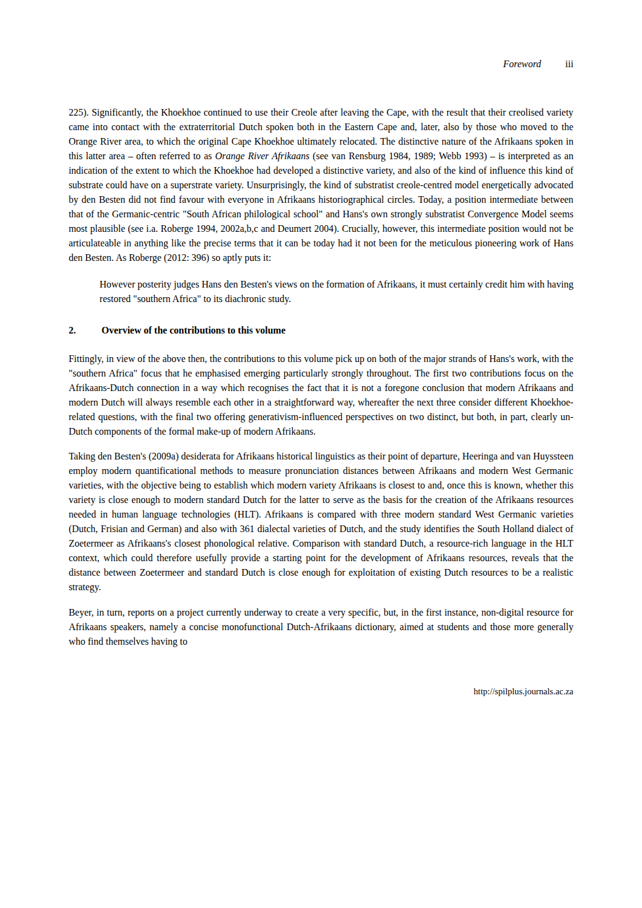Foreword iii
225). Significantly, the Khoekhoe continued to use their Creole after leaving the Cape, with the result that their creolised variety came into contact with the extraterritorial Dutch spoken both in the Eastern Cape and, later, also by those who moved to the Orange River area, to which the original Cape Khoekhoe ultimately relocated. The distinctive nature of the Afrikaans spoken in this latter area – often referred to as Orange River Afrikaans (see van Rensburg 1984, 1989; Webb 1993) – is interpreted as an indication of the extent to which the Khoekhoe had developed a distinctive variety, and also of the kind of influence this kind of substrate could have on a superstrate variety. Unsurprisingly, the kind of substratist creole-centred model energetically advocated by den Besten did not find favour with everyone in Afrikaans historiographical circles. Today, a position intermediate between that of the Germanic-centric "South African philological school" and Hans's own strongly substratist Convergence Model seems most plausible (see i.a. Roberge 1994, 2002a,b,c and Deumert 2004). Crucially, however, this intermediate position would not be articulateable in anything like the precise terms that it can be today had it not been for the meticulous pioneering work of Hans den Besten. As Roberge (2012: 396) so aptly puts it:
However posterity judges Hans den Besten's views on the formation of Afrikaans, it must certainly credit him with having restored "southern Africa" to its diachronic study.
2. Overview of the contributions to this volume
Fittingly, in view of the above then, the contributions to this volume pick up on both of the major strands of Hans's work, with the "southern Africa" focus that he emphasised emerging particularly strongly throughout. The first two contributions focus on the Afrikaans-Dutch connection in a way which recognises the fact that it is not a foregone conclusion that modern Afrikaans and modern Dutch will always resemble each other in a straightforward way, whereafter the next three consider different Khoekhoe-related questions, with the final two offering generativism-influenced perspectives on two distinct, but both, in part, clearly un-Dutch components of the formal make-up of modern Afrikaans.
Taking den Besten's (2009a) desiderata for Afrikaans historical linguistics as their point of departure, Heeringa and van Huyssteen employ modern quantificational methods to measure pronunciation distances between Afrikaans and modern West Germanic varieties, with the objective being to establish which modern variety Afrikaans is closest to and, once this is known, whether this variety is close enough to modern standard Dutch for the latter to serve as the basis for the creation of the Afrikaans resources needed in human language technologies (HLT). Afrikaans is compared with three modern standard West Germanic varieties (Dutch, Frisian and German) and also with 361 dialectal varieties of Dutch, and the study identifies the South Holland dialect of Zoetermeer as Afrikaans's closest phonological relative. Comparison with standard Dutch, a resource-rich language in the HLT context, which could therefore usefully provide a starting point for the development of Afrikaans resources, reveals that the distance between Zoetermeer and standard Dutch is close enough for exploitation of existing Dutch resources to be a realistic strategy.
Beyer, in turn, reports on a project currently underway to create a very specific, but, in the first instance, non-digital resource for Afrikaans speakers, namely a concise monofunctional Dutch-Afrikaans dictionary, aimed at students and those more generally who find themselves having to
http://spilplus.journals.ac.za